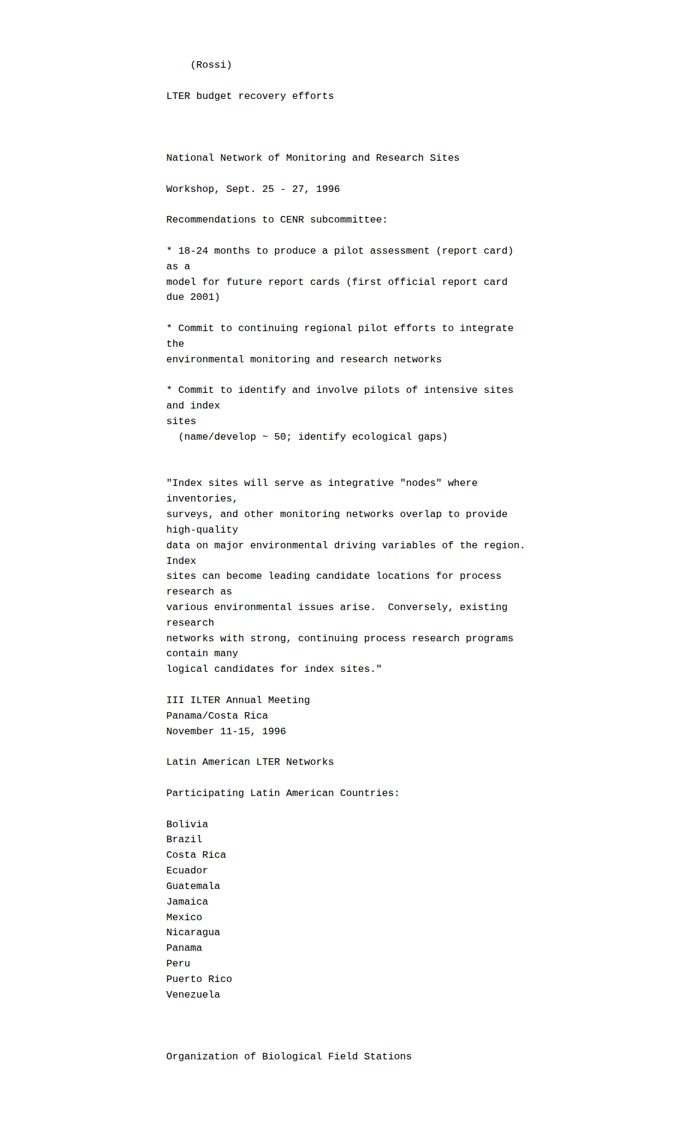(Rossi)
LTER budget recovery efforts
National Network of Monitoring and Research Sites
Workshop, Sept. 25 - 27, 1996
Recommendations to CENR subcommittee:
* 18-24 months to produce a pilot assessment (report card) as a model for future report cards (first official report card due 2001)
* Commit to continuing regional pilot efforts to integrate the environmental monitoring and research networks
* Commit to identify and involve pilots of intensive sites and index sites (name/develop ~ 50; identify ecological gaps)
"Index sites will serve as integrative "nodes" where inventories, surveys, and other monitoring networks overlap to provide high-quality data on major environmental driving variables of the region. Index sites can become leading candidate locations for process research as various environmental issues arise. Conversely, existing research networks with strong, continuing process research programs contain many logical candidates for index sites."
III ILTER Annual Meeting
Panama/Costa Rica
November 11-15, 1996
Latin American LTER Networks
Participating Latin American Countries:
Bolivia
Brazil
Costa Rica
Ecuador
Guatemala
Jamaica
Mexico
Nicaragua
Panama
Peru
Puerto Rico
Venezuela
Organization of Biological Field Stations